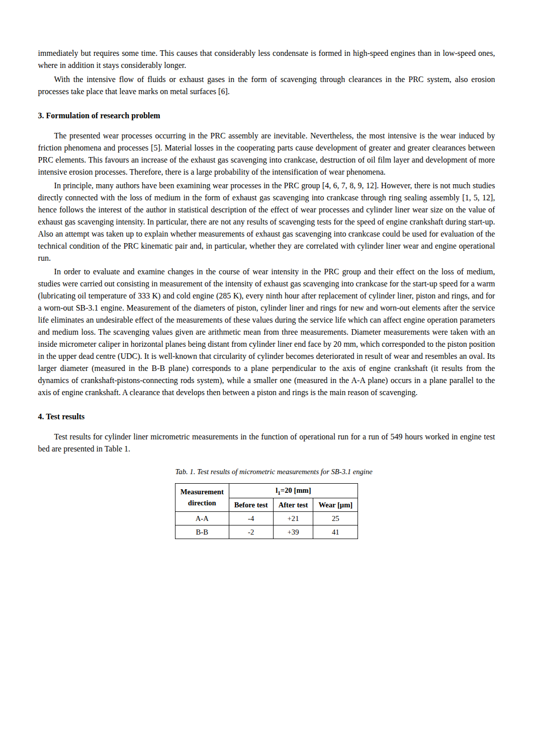immediately but requires some time. This causes that considerably less condensate is formed in high-speed engines than in low-speed ones, where in addition it stays considerably longer.
With the intensive flow of fluids or exhaust gases in the form of scavenging through clearances in the PRC system, also erosion processes take place that leave marks on metal surfaces [6].
3. Formulation of research problem
The presented wear processes occurring in the PRC assembly are inevitable. Nevertheless, the most intensive is the wear induced by friction phenomena and processes [5]. Material losses in the cooperating parts cause development of greater and greater clearances between PRC elements. This favours an increase of the exhaust gas scavenging into crankcase, destruction of oil film layer and development of more intensive erosion processes. Therefore, there is a large probability of the intensification of wear phenomena.
In principle, many authors have been examining wear processes in the PRC group [4, 6, 7, 8, 9, 12]. However, there is not much studies directly connected with the loss of medium in the form of exhaust gas scavenging into crankcase through ring sealing assembly [1, 5, 12], hence follows the interest of the author in statistical description of the effect of wear processes and cylinder liner wear size on the value of exhaust gas scavenging intensity. In particular, there are not any results of scavenging tests for the speed of engine crankshaft during start-up. Also an attempt was taken up to explain whether measurements of exhaust gas scavenging into crankcase could be used for evaluation of the technical condition of the PRC kinematic pair and, in particular, whether they are correlated with cylinder liner wear and engine operational run.
In order to evaluate and examine changes in the course of wear intensity in the PRC group and their effect on the loss of medium, studies were carried out consisting in measurement of the intensity of exhaust gas scavenging into crankcase for the start-up speed for a warm (lubricating oil temperature of 333 K) and cold engine (285 K), every ninth hour after replacement of cylinder liner, piston and rings, and for a worn-out SB-3.1 engine. Measurement of the diameters of piston, cylinder liner and rings for new and worn-out elements after the service life eliminates an undesirable effect of the measurements of these values during the service life which can affect engine operation parameters and medium loss. The scavenging values given are arithmetic mean from three measurements. Diameter measurements were taken with an inside micrometer caliper in horizontal planes being distant from cylinder liner end face by 20 mm, which corresponded to the piston position in the upper dead centre (UDC). It is well-known that circularity of cylinder becomes deteriorated in result of wear and resembles an oval. Its larger diameter (measured in the B-B plane) corresponds to a plane perpendicular to the axis of engine crankshaft (it results from the dynamics of crankshaft-pistons-connecting rods system), while a smaller one (measured in the A-A plane) occurs in a plane parallel to the axis of engine crankshaft. A clearance that develops then between a piston and rings is the main reason of scavenging.
4. Test results
Test results for cylinder liner micrometric measurements in the function of operational run for a run of 549 hours worked in engine test bed are presented in Table 1.
Tab. 1. Test results of micrometric measurements for SB-3.1 engine
| Measurement direction | l 1 =20 [mm] |
| --- | --- |
| Before test | After test | Wear [μm] |
| A-A | -4 | +21 | 25 |
| B-B | -2 | +39 | 41 |